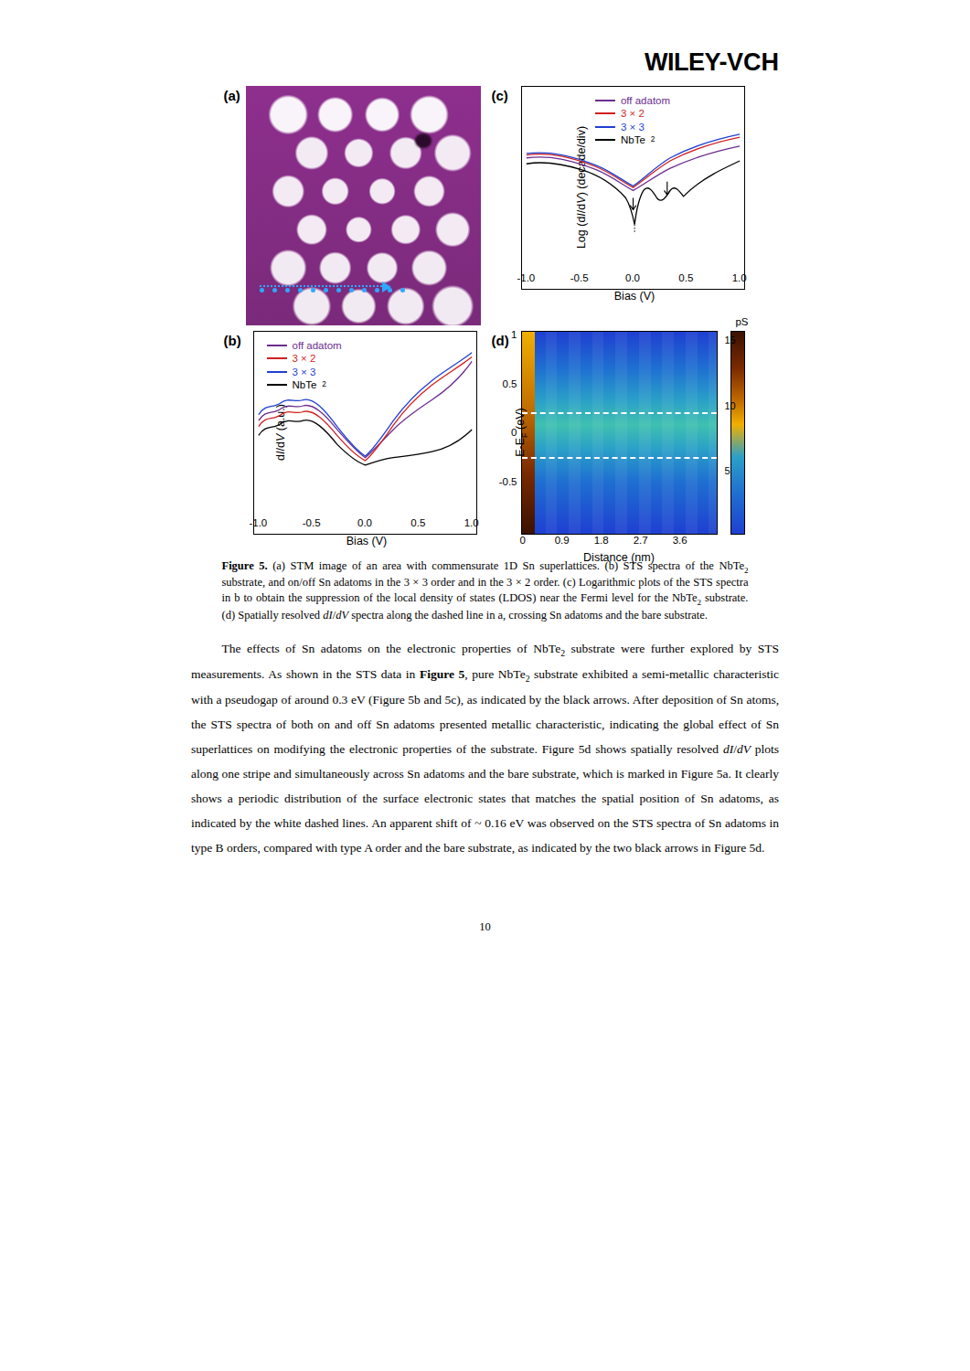WILEY-VCH
(a)
(c)
Log (dI/dV) (decade/div)
off adatom
3 × 2
3 × 3
NbTe2
-1.0 -0.5 0.0 0.5 1.0
Bias (V)
(b)
dI/dV (a.u.)
off adatom
3 × 2
3 × 3
NbTe2
-1.0 -0.5 0.0 0.5 1.0
Bias (V)
(d)
pS
1 0.5 0 -0.5
15 10 5
E-EF (eV)
0 0.9 1.8 2.7 3.6
Distance (nm)
Figure 5. (a) STM image of an area with commensurate 1D Sn superlattices. (b) STS spectra of the NbTe2 substrate, and on/off Sn adatoms in the 3 × 3 order and in the 3 × 2 order. (c) Logarithmic plots of the STS spectra in b to obtain the suppression of the local density of states (LDOS) near the Fermi level for the NbTe2 substrate. (d) Spatially resolved dI/dV spectra along the dashed line in a, crossing Sn adatoms and the bare substrate.
The effects of Sn adatoms on the electronic properties of NbTe2 substrate were further explored by STS measurements. As shown in the STS data in Figure 5, pure NbTe2 substrate exhibited a semi-metallic characteristic with a pseudogap of around 0.3 eV (Figure 5b and 5c), as indicated by the black arrows. After deposition of Sn atoms, the STS spectra of both on and off Sn adatoms presented metallic characteristic, indicating the global effect of Sn superlattices on modifying the electronic properties of the substrate. Figure 5d shows spatially resolved dI/dV plots along one stripe and simultaneously across Sn adatoms and the bare substrate, which is marked in Figure 5a. It clearly shows a periodic distribution of the surface electronic states that matches the spatial position of Sn adatoms, as indicated by the white dashed lines. An apparent shift of ~ 0.16 eV was observed on the STS spectra of Sn adatoms in type B orders, compared with type A order and the bare substrate, as indicated by the two black arrows in Figure 5d.
10